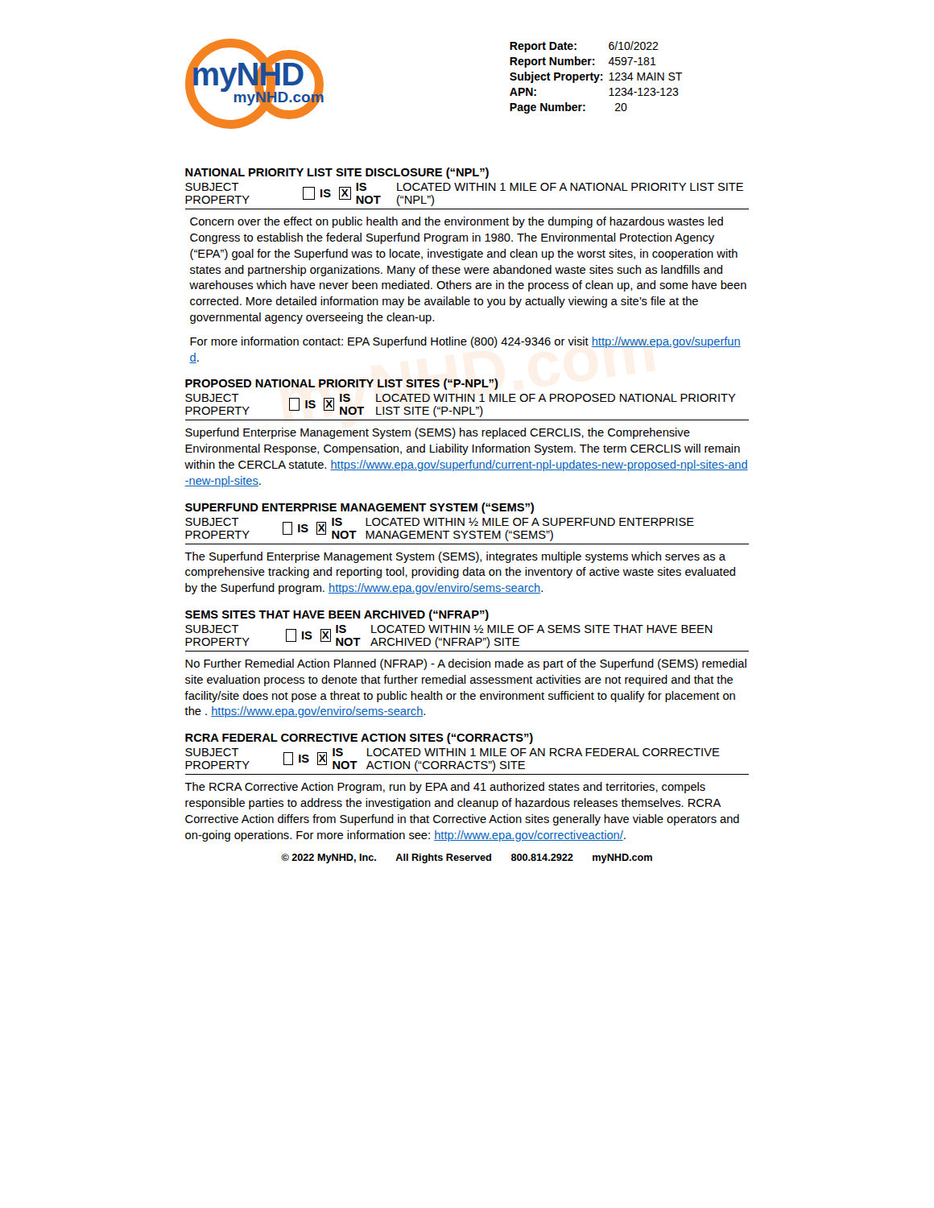myNHD.com
myNHD
myNHD.com
| Report Date: | 6/10/2022 |
| Report Number: | 4597-181 |
| Subject Property: | 1234 MAIN ST |
| APN: | 1234-123-123 |
| Page Number: | 20 |
NATIONAL PRIORITY LIST SITE DISCLOSURE (“NPL”)
SUBJECT PROPERTY IS XIS NOT LOCATED WITHIN 1 MILE OF A NATIONAL PRIORITY LIST SITE (“NPL”)
Concern over the effect on public health and the environment by the dumping of hazardous wastes led Congress to establish the federal Superfund Program in 1980. The Environmental Protection Agency (“EPA”) goal for the Superfund was to locate, investigate and clean up the worst sites, in cooperation with states and partnership organizations. Many of these were abandoned waste sites such as landfills and warehouses which have never been mediated. Others are in the process of clean up, and some have been corrected. More detailed information may be available to you by actually viewing a site’s file at the governmental agency overseeing the clean-up.
For more information contact: EPA Superfund Hotline (800) 424-9346 or visit http://www.epa.gov/superfund.
PROPOSED NATIONAL PRIORITY LIST SITES (“P-NPL”)
SUBJECT PROPERTY IS XIS NOT LOCATED WITHIN 1 MILE OF A PROPOSED NATIONAL PRIORITY LIST SITE (“P-NPL”)
Superfund Enterprise Management System (SEMS) has replaced CERCLIS, the Comprehensive Environmental Response, Compensation, and Liability Information System. The term CERCLIS will remain within the CERCLA statute. https://www.epa.gov/superfund/current-npl-updates-new-proposed-npl-sites-and-new-npl-sites.
SUPERFUND ENTERPRISE MANAGEMENT SYSTEM (“SEMS”)
SUBJECT PROPERTY IS XIS NOT LOCATED WITHIN ½ MILE OF A SUPERFUND ENTERPRISE MANAGEMENT SYSTEM (“SEMS”)
The Superfund Enterprise Management System (SEMS), integrates multiple systems which serves as a comprehensive tracking and reporting tool, providing data on the inventory of active waste sites evaluated by the Superfund program. https://www.epa.gov/enviro/sems-search.
SEMS SITES THAT HAVE BEEN ARCHIVED (“NFRAP”)
SUBJECT PROPERTY IS XIS NOT LOCATED WITHIN ½ MILE OF A SEMS SITE THAT HAVE BEEN ARCHIVED (“NFRAP”) SITE
No Further Remedial Action Planned (NFRAP) - A decision made as part of the Superfund (SEMS) remedial site evaluation process to denote that further remedial assessment activities are not required and that the facility/site does not pose a threat to public health or the environment sufficient to qualify for placement on the . https://www.epa.gov/enviro/sems-search.
RCRA FEDERAL CORRECTIVE ACTION SITES (“CORRACTS”)
SUBJECT PROPERTY IS XIS NOT LOCATED WITHIN 1 MILE OF AN RCRA FEDERAL CORRECTIVE ACTION (“CORRACTS”) SITE
The RCRA Corrective Action Program, run by EPA and 41 authorized states and territories, compels responsible parties to address the investigation and cleanup of hazardous releases themselves. RCRA Corrective Action differs from Superfund in that Corrective Action sites generally have viable operators and on-going operations. For more information see: http://www.epa.gov/correctiveaction/.
© 2022 MyNHD, Inc. All Rights Reserved 800.814.2922 myNHD.com